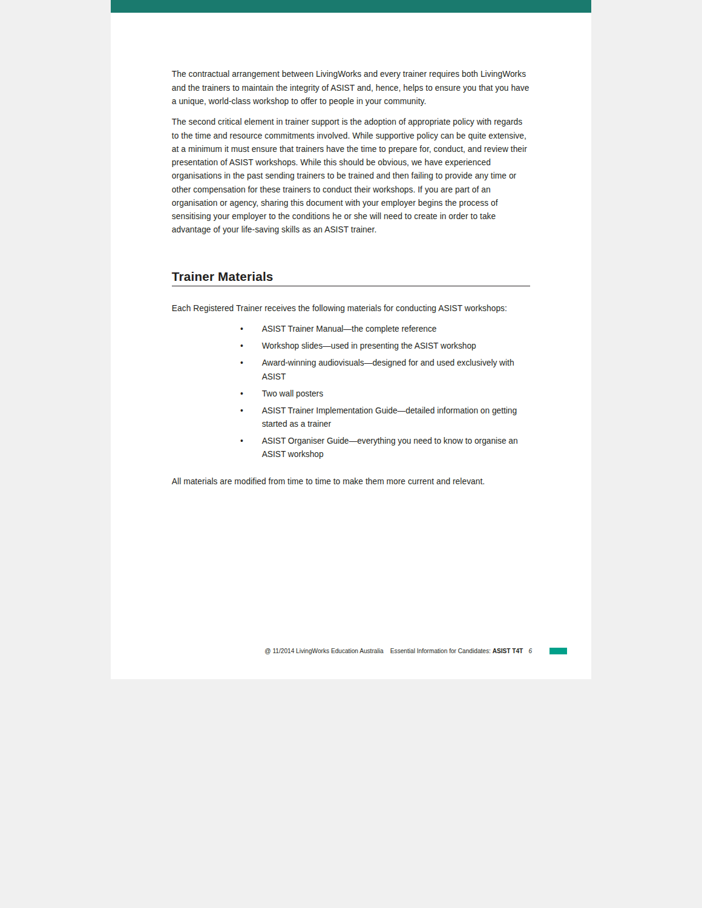The contractual arrangement between LivingWorks and every trainer requires both LivingWorks and the trainers to maintain the integrity of ASIST and, hence, helps to ensure you that you have a unique, world-class workshop to offer to people in your community.
The second critical element in trainer support is the adoption of appropriate policy with regards to the time and resource commitments involved. While supportive policy can be quite extensive, at a minimum it must ensure that trainers have the time to prepare for, conduct, and review their presentation of ASIST workshops. While this should be obvious, we have experienced organisations in the past sending trainers to be trained and then failing to provide any time or other compensation for these trainers to conduct their workshops. If you are part of an organisation or agency, sharing this document with your employer begins the process of sensitising your employer to the conditions he or she will need to create in order to take advantage of your life-saving skills as an ASIST trainer.
Trainer Materials
Each Registered Trainer receives the following materials for conducting ASIST workshops:
ASIST Trainer Manual—the complete reference
Workshop slides—used in presenting the ASIST workshop
Award-winning audiovisuals—designed for and used exclusively with ASIST
Two wall posters
ASIST Trainer Implementation Guide—detailed information on getting started as a trainer
ASIST Organiser Guide—everything you need to know to organise an ASIST workshop
All materials are modified from time to time to make them more current and relevant.
@ 11/2014 LivingWorks Education Australia Essential Information for Candidates: ASIST T4T 6